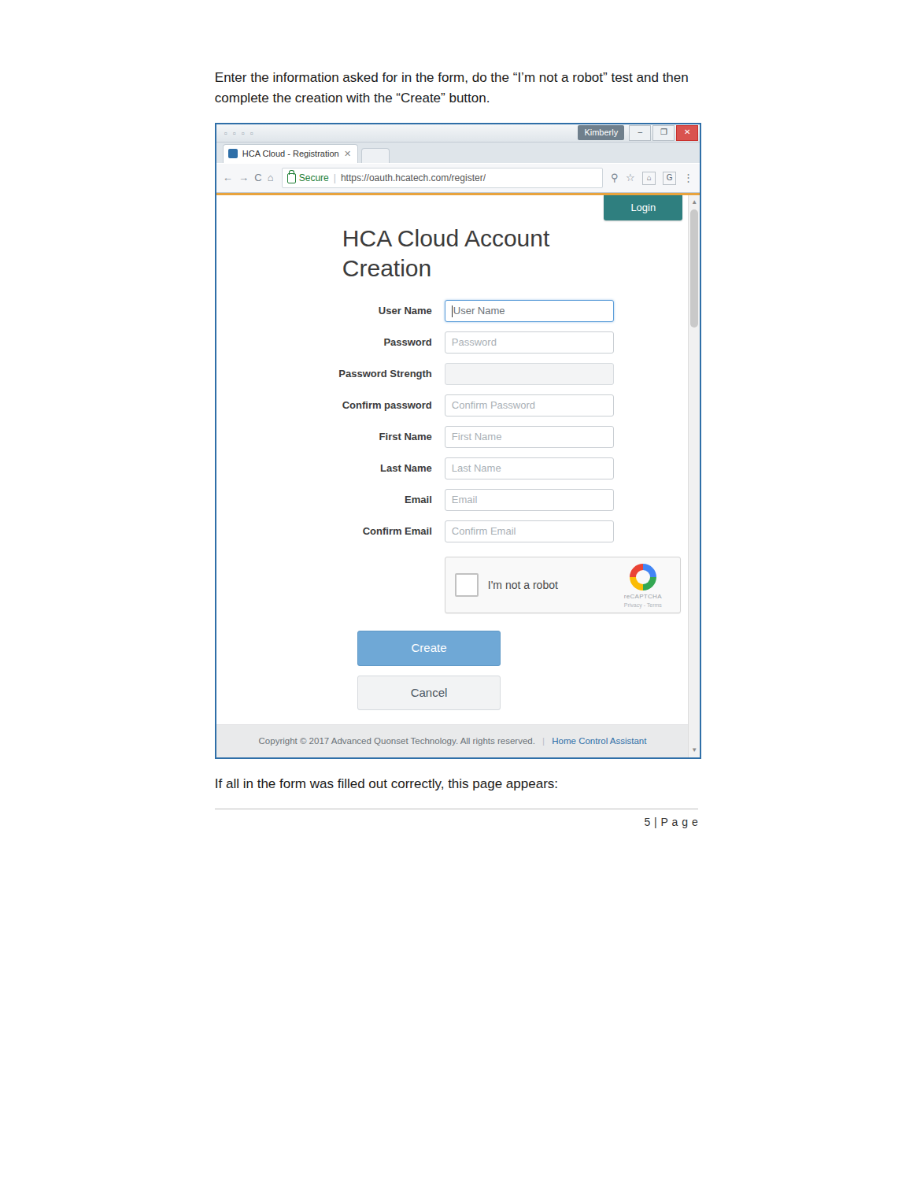Enter the information asked for in the form, do the “I’m not a robot” test and then complete the creation with the “Create” button.
▫ ▫ ▫ ▫ Kimberly –❐✕
HCA Cloud - Registration✕
← → C ⌂ Secure | https://oauth.hcatech.com/register/ ⚲ ☆ ⌂ G ⋮
Login
HCA Cloud Account Creation
User Name
User Name
Password
Password
Password Strength
Confirm password
Confirm Password
First Name
First Name
Last Name
Last Name
Email
Email
Confirm Email
Confirm Email
I'm not a robot
reCAPTCHA
Privacy - Terms
Create
Cancel
Copyright © 2017 Advanced Quonset Technology. All rights reserved. | Home Control Assistant
▲
▼
If all in the form was filled out correctly, this page appears:
5 | P a g e